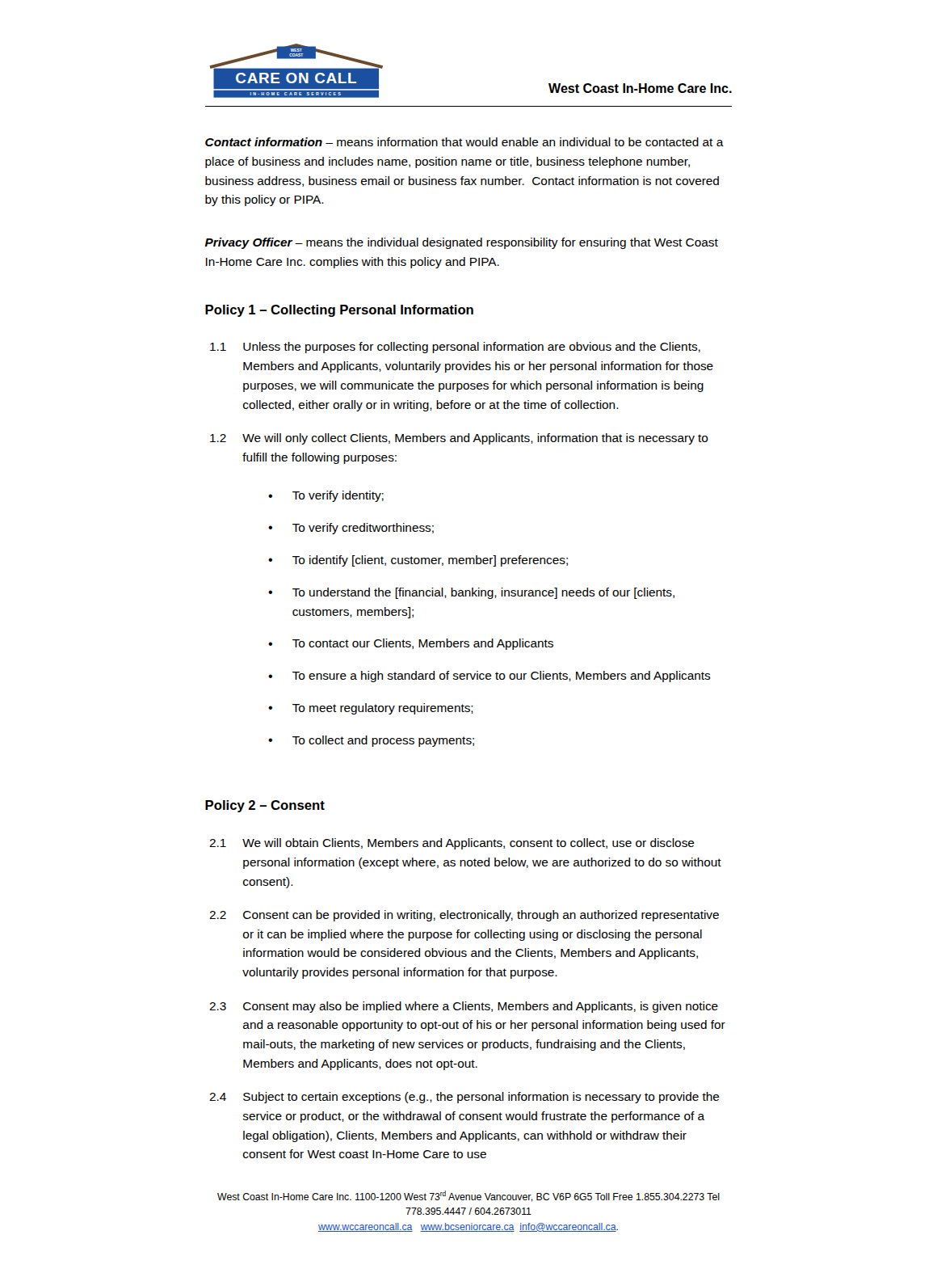WEST COAST CARE ON CALL IN-HOME CARE SERVICES
West Coast In-Home Care Inc.
Contact information – means information that would enable an individual to be contacted at a place of business and includes name, position name or title, business telephone number, business address, business email or business fax number. Contact information is not covered by this policy or PIPA.
Privacy Officer – means the individual designated responsibility for ensuring that West Coast In-Home Care Inc. complies with this policy and PIPA.
Policy 1 – Collecting Personal Information
1.1 Unless the purposes for collecting personal information are obvious and the Clients, Members and Applicants, voluntarily provides his or her personal information for those purposes, we will communicate the purposes for which personal information is being collected, either orally or in writing, before or at the time of collection.
1.2 We will only collect Clients, Members and Applicants, information that is necessary to fulfill the following purposes:
To verify identity;
To verify creditworthiness;
To identify [client, customer, member] preferences;
To understand the [financial, banking, insurance] needs of our [clients, customers, members];
To contact our Clients, Members and Applicants
To ensure a high standard of service to our Clients, Members and Applicants
To meet regulatory requirements;
To collect and process payments;
Policy 2 – Consent
2.1 We will obtain Clients, Members and Applicants, consent to collect, use or disclose personal information (except where, as noted below, we are authorized to do so without consent).
2.2 Consent can be provided in writing, electronically, through an authorized representative or it can be implied where the purpose for collecting using or disclosing the personal information would be considered obvious and the Clients, Members and Applicants, voluntarily provides personal information for that purpose.
2.3 Consent may also be implied where a Clients, Members and Applicants, is given notice and a reasonable opportunity to opt-out of his or her personal information being used for mail-outs, the marketing of new services or products, fundraising and the Clients, Members and Applicants, does not opt-out.
2.4 Subject to certain exceptions (e.g., the personal information is necessary to provide the service or product, or the withdrawal of consent would frustrate the performance of a legal obligation), Clients, Members and Applicants, can withhold or withdraw their consent for West coast In-Home Care to use
West Coast In-Home Care Inc. 1100-1200 West 73rd Avenue Vancouver, BC V6P 6G5 Toll Free 1.855.304.2273 Tel 778.395.4447 / 604.2673011
www.wccareoncall.ca www.bcseniorcare.ca info@wccareoncall.ca.